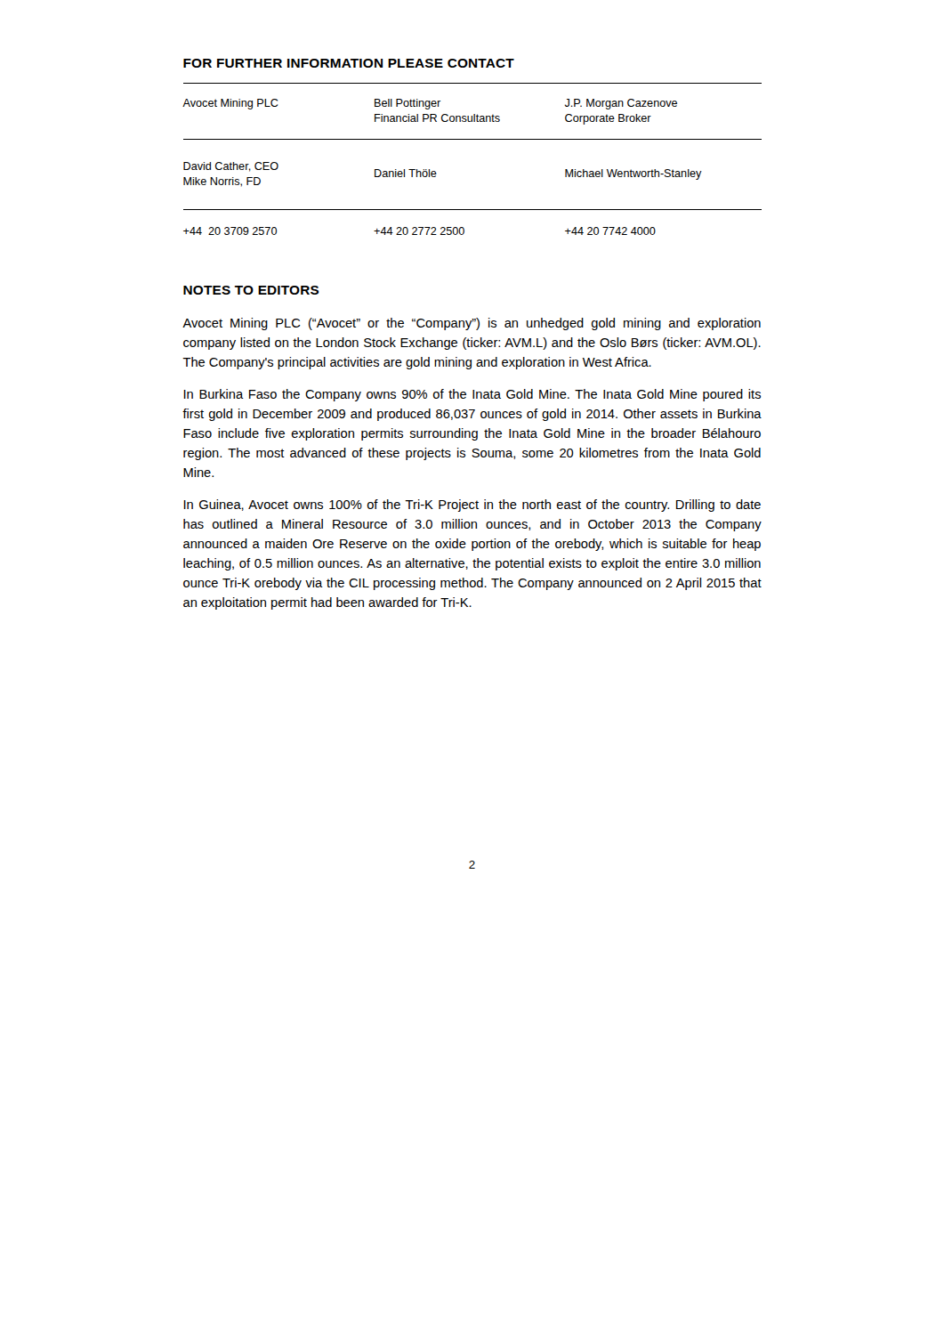FOR FURTHER INFORMATION PLEASE CONTACT
| Avocet Mining PLC | Bell Pottinger Financial PR Consultants | J.P. Morgan Cazenove Corporate Broker |
| David Cather, CEO Mike Norris, FD | Daniel Thöle | Michael Wentworth-Stanley |
| +44 20 3709 2570 | +44 20 2772 2500 | +44 20 7742 4000 |
NOTES TO EDITORS
Avocet Mining PLC (“Avocet” or the “Company”) is an unhedged gold mining and exploration company listed on the London Stock Exchange (ticker: AVM.L) and the Oslo Børs (ticker: AVM.OL). The Company's principal activities are gold mining and exploration in West Africa.
In Burkina Faso the Company owns 90% of the Inata Gold Mine. The Inata Gold Mine poured its first gold in December 2009 and produced 86,037 ounces of gold in 2014. Other assets in Burkina Faso include five exploration permits surrounding the Inata Gold Mine in the broader Bélahouro region. The most advanced of these projects is Souma, some 20 kilometres from the Inata Gold Mine.
In Guinea, Avocet owns 100% of the Tri-K Project in the north east of the country. Drilling to date has outlined a Mineral Resource of 3.0 million ounces, and in October 2013 the Company announced a maiden Ore Reserve on the oxide portion of the orebody, which is suitable for heap leaching, of 0.5 million ounces. As an alternative, the potential exists to exploit the entire 3.0 million ounce Tri-K orebody via the CIL processing method. The Company announced on 2 April 2015 that an exploitation permit had been awarded for Tri-K.
2